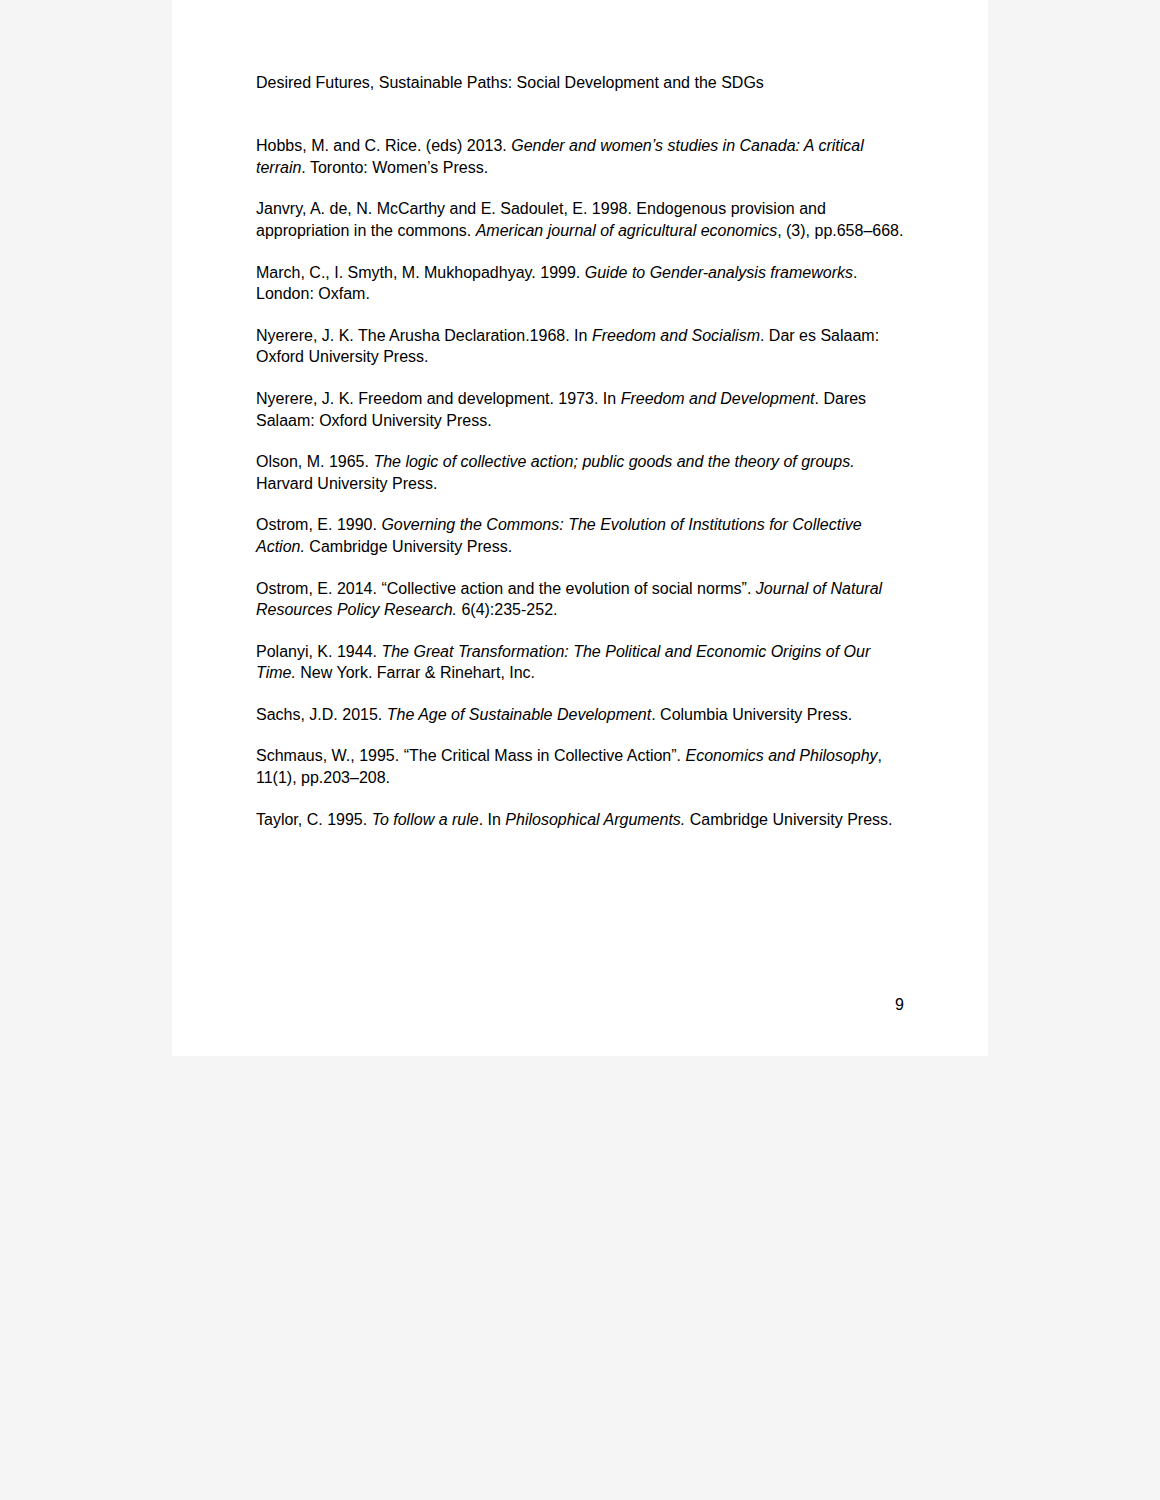Desired Futures, Sustainable Paths: Social Development and the SDGs
Hobbs, M. and C. Rice. (eds) 2013. Gender and women’s studies in Canada: A critical terrain. Toronto: Women’s Press.
Janvry, A. de, N. McCarthy and E. Sadoulet, E. 1998. Endogenous provision and appropriation in the commons. American journal of agricultural economics, (3), pp.658–668.
March, C., I. Smyth, M. Mukhopadhyay. 1999. Guide to Gender-analysis frameworks. London: Oxfam.
Nyerere, J. K. The Arusha Declaration.1968. In Freedom and Socialism. Dar es Salaam: Oxford University Press.
Nyerere, J. K. Freedom and development. 1973. In Freedom and Development. Dares Salaam: Oxford University Press.
Olson, M. 1965. The logic of collective action; public goods and the theory of groups. Harvard University Press.
Ostrom, E. 1990. Governing the Commons: The Evolution of Institutions for Collective Action. Cambridge University Press.
Ostrom, E. 2014. “Collective action and the evolution of social norms”. Journal of Natural Resources Policy Research. 6(4):235-252.
Polanyi, K. 1944. The Great Transformation: The Political and Economic Origins of Our Time. New York. Farrar & Rinehart, Inc.
Sachs, J.D. 2015. The Age of Sustainable Development. Columbia University Press.
Schmaus, W., 1995. “The Critical Mass in Collective Action”. Economics and Philosophy, 11(1), pp.203–208.
Taylor, C. 1995. To follow a rule. In Philosophical Arguments. Cambridge University Press.
9